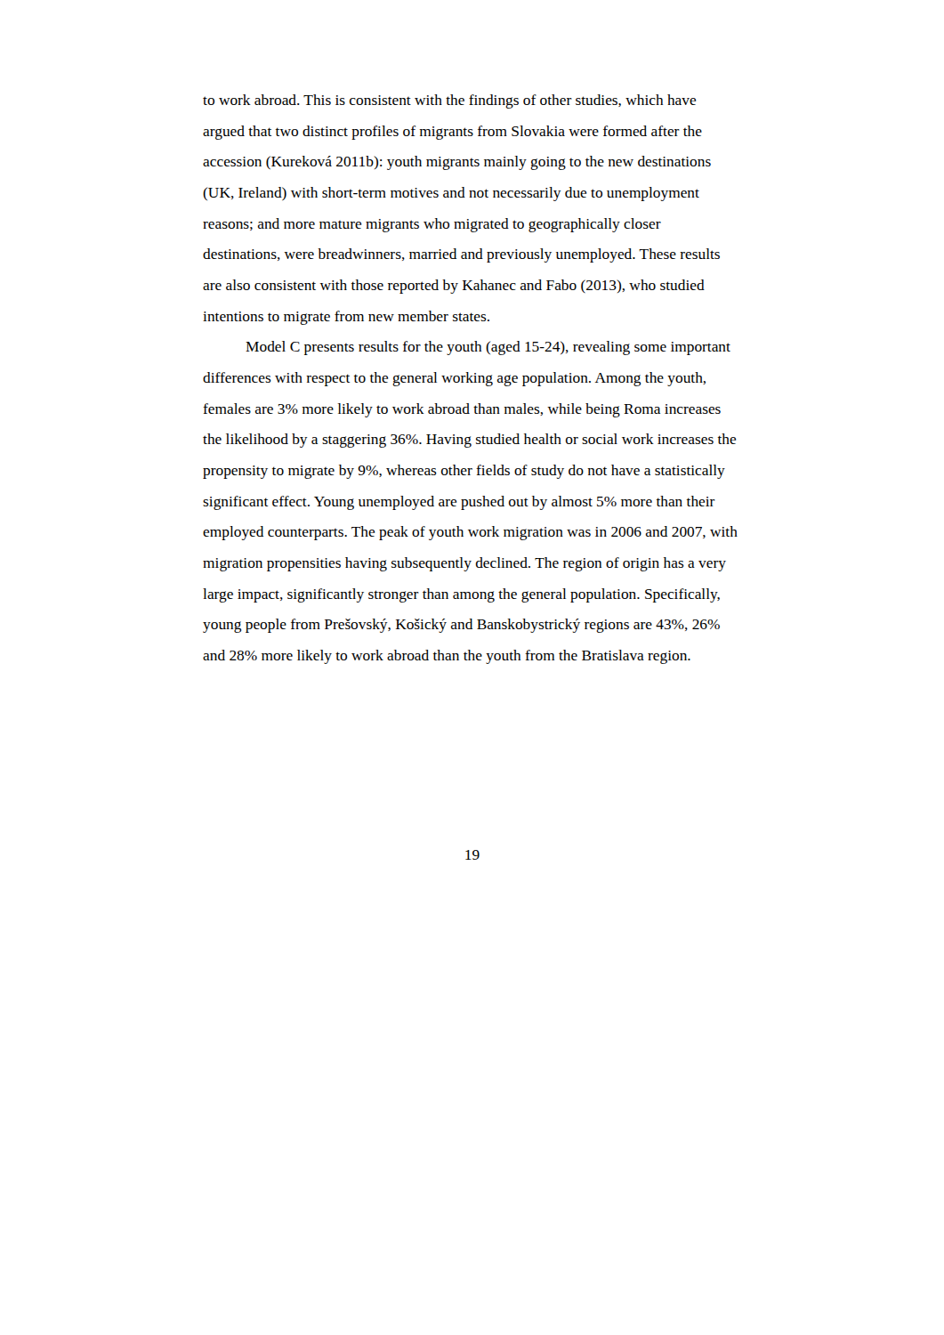to work abroad. This is consistent with the findings of other studies, which have argued that two distinct profiles of migrants from Slovakia were formed after the accession (Kureková 2011b): youth migrants mainly going to the new destinations (UK, Ireland) with short-term motives and not necessarily due to unemployment reasons; and more mature migrants who migrated to geographically closer destinations, were breadwinners, married and previously unemployed. These results are also consistent with those reported by Kahanec and Fabo (2013), who studied intentions to migrate from new member states.
Model C presents results for the youth (aged 15-24), revealing some important differences with respect to the general working age population. Among the youth, females are 3% more likely to work abroad than males, while being Roma increases the likelihood by a staggering 36%. Having studied health or social work increases the propensity to migrate by 9%, whereas other fields of study do not have a statistically significant effect. Young unemployed are pushed out by almost 5% more than their employed counterparts. The peak of youth work migration was in 2006 and 2007, with migration propensities having subsequently declined. The region of origin has a very large impact, significantly stronger than among the general population. Specifically, young people from Prešovský, Košický and Banskobystrický regions are 43%, 26% and 28% more likely to work abroad than the youth from the Bratislava region.
19